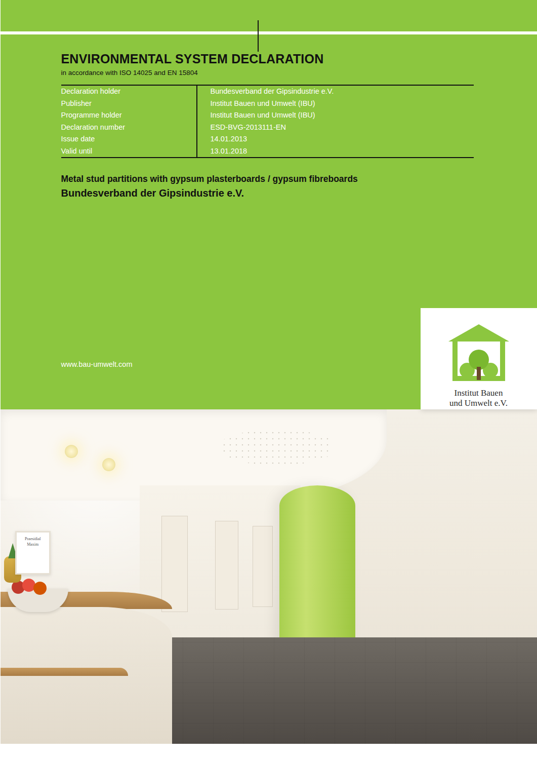ENVIRONMENTAL SYSTEM DECLARATION
in accordance with ISO 14025 and EN 15804
| Declaration holder | Bundesverband der Gipsindustrie e.V. |
| Publisher | Institut Bauen und Umwelt (IBU) |
| Programme holder | Institut Bauen und Umwelt (IBU) |
| Declaration number | ESD-BVG-2013111-EN |
| Issue date | 14.01.2013 |
| Valid until | 13.01.2018 |
Metal stud partitions with gypsum plasterboards / gypsum fibreboards
Bundesverband der Gipsindustrie e.V.
www.bau-umwelt.com
Institut Bauen
und Umwelt e.V.
Praesidial
Maxim